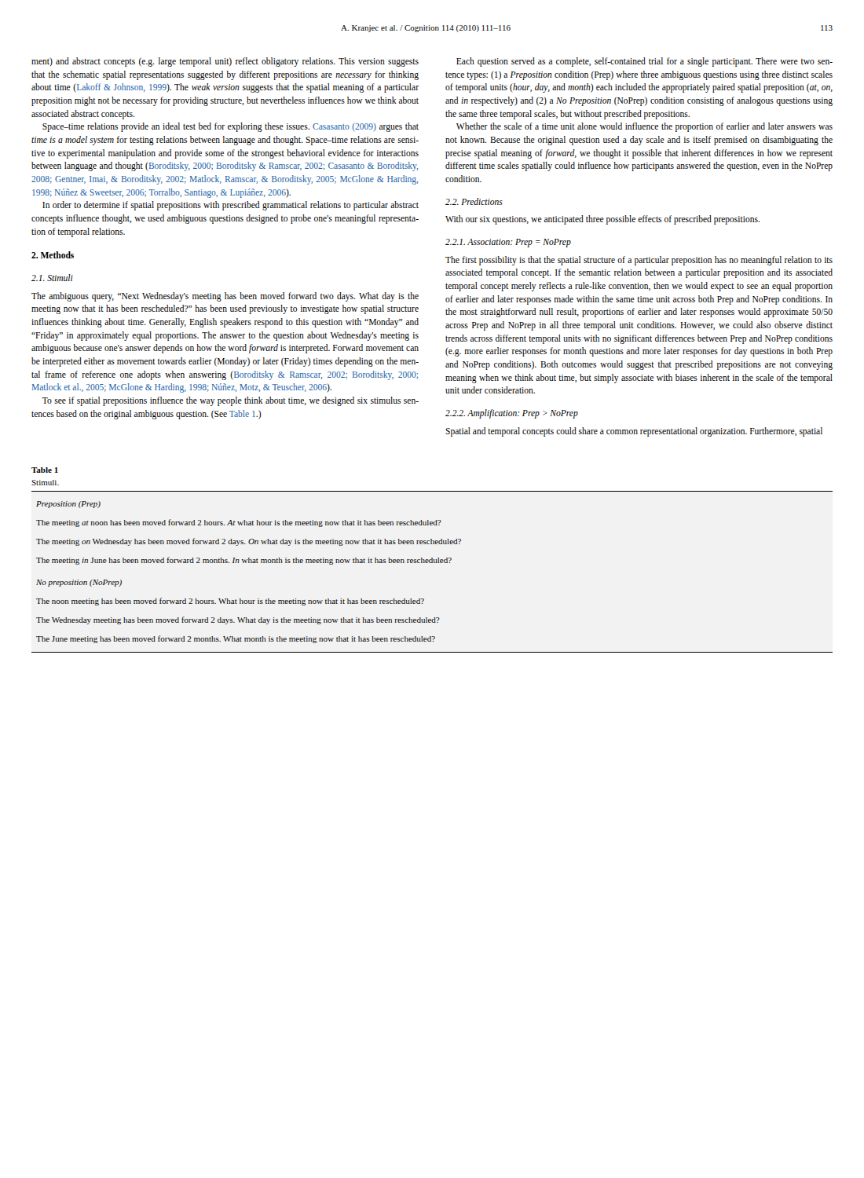A. Kranjec et al. / Cognition 114 (2010) 111–116
113
ment) and abstract concepts (e.g. large temporal unit) reflect obligatory relations. This version suggests that the schematic spatial representations suggested by different prepositions are necessary for thinking about time (Lakoff & Johnson, 1999). The weak version suggests that the spatial meaning of a particular preposition might not be necessary for providing structure, but nevertheless influences how we think about associated abstract concepts.
Space–time relations provide an ideal test bed for exploring these issues. Casasanto (2009) argues that time is a model system for testing relations between language and thought. Space–time relations are sensitive to experimental manipulation and provide some of the strongest behavioral evidence for interactions between language and thought (Boroditsky, 2000; Boroditsky & Ramscar, 2002; Casasanto & Boroditsky, 2008; Gentner, Imai, & Boroditsky, 2002; Matlock, Ramscar, & Boroditsky, 2005; McGlone & Harding, 1998; Núñez & Sweetser, 2006; Torralbo, Santiago, & Lupiáñez, 2006).
In order to determine if spatial prepositions with prescribed grammatical relations to particular abstract concepts influence thought, we used ambiguous questions designed to probe one's meaningful representation of temporal relations.
2. Methods
2.1. Stimuli
The ambiguous query, “Next Wednesday's meeting has been moved forward two days. What day is the meeting now that it has been rescheduled?” has been used previously to investigate how spatial structure influences thinking about time. Generally, English speakers respond to this question with “Monday” and “Friday” in approximately equal proportions. The answer to the question about Wednesday's meeting is ambiguous because one's answer depends on how the word forward is interpreted. Forward movement can be interpreted either as movement towards earlier (Monday) or later (Friday) times depending on the mental frame of reference one adopts when answering (Boroditsky & Ramscar, 2002; Boroditsky, 2000; Matlock et al., 2005; McGlone & Harding, 1998; Núñez, Motz, & Teuscher, 2006).
To see if spatial prepositions influence the way people think about time, we designed six stimulus sentences based on the original ambiguous question. (See Table 1.)
Each question served as a complete, self-contained trial for a single participant. There were two sentence types: (1) a Preposition condition (Prep) where three ambiguous questions using three distinct scales of temporal units (hour, day, and month) each included the appropriately paired spatial preposition (at, on, and in respectively) and (2) a No Preposition (NoPrep) condition consisting of analogous questions using the same three temporal scales, but without prescribed prepositions.
Whether the scale of a time unit alone would influence the proportion of earlier and later answers was not known. Because the original question used a day scale and is itself premised on disambiguating the precise spatial meaning of forward, we thought it possible that inherent differences in how we represent different time scales spatially could influence how participants answered the question, even in the NoPrep condition.
2.2. Predictions
With our six questions, we anticipated three possible effects of prescribed prepositions.
2.2.1. Association: Prep = NoPrep
The first possibility is that the spatial structure of a particular preposition has no meaningful relation to its associated temporal concept. If the semantic relation between a particular preposition and its associated temporal concept merely reflects a rule-like convention, then we would expect to see an equal proportion of earlier and later responses made within the same time unit across both Prep and NoPrep conditions. In the most straightforward null result, proportions of earlier and later responses would approximate 50/50 across Prep and NoPrep in all three temporal unit conditions. However, we could also observe distinct trends across different temporal units with no significant differences between Prep and NoPrep conditions (e.g. more earlier responses for month questions and more later responses for day questions in both Prep and NoPrep conditions). Both outcomes would suggest that prescribed prepositions are not conveying meaning when we think about time, but simply associate with biases inherent in the scale of the temporal unit under consideration.
2.2.2. Amplification: Prep > NoPrep
Spatial and temporal concepts could share a common representational organization. Furthermore, spatial
Table 1 Stimuli.
| Preposition ( Prep ) |
| The meeting at noon has been moved forward 2 hours. At what hour is the meeting now that it has been rescheduled? |
| The meeting on Wednesday has been moved forward 2 days. On what day is the meeting now that it has been rescheduled? |
| The meeting in June has been moved forward 2 months. In what month is the meeting now that it has been rescheduled? |
| No preposition ( NoPrep ) |
| The noon meeting has been moved forward 2 hours. What hour is the meeting now that it has been rescheduled? |
| The Wednesday meeting has been moved forward 2 days. What day is the meeting now that it has been rescheduled? |
| The June meeting has been moved forward 2 months. What month is the meeting now that it has been rescheduled? |